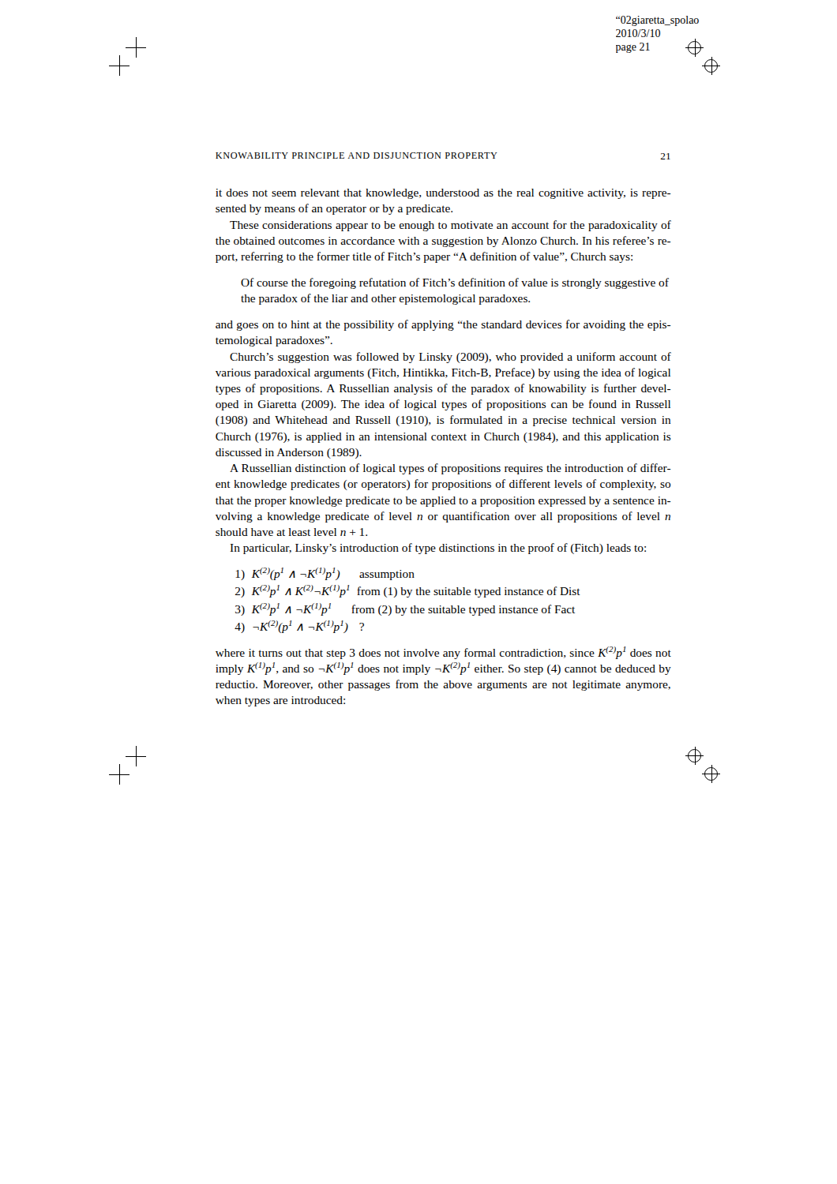“02giaretta_spolao 2010/3/10 page 21
KNOWABILITY PRINCIPLE AND DISJUNCTION PROPERTY 21
it does not seem relevant that knowledge, understood as the real cognitive activity, is represented by means of an operator or by a predicate.
These considerations appear to be enough to motivate an account for the paradoxicality of the obtained outcomes in accordance with a suggestion by Alonzo Church. In his referee’s report, referring to the former title of Fitch’s paper “A definition of value”, Church says:
Of course the foregoing refutation of Fitch’s definition of value is strongly suggestive of the paradox of the liar and other epistemological paradoxes.
and goes on to hint at the possibility of applying “the standard devices for avoiding the epistemological paradoxes”.
Church’s suggestion was followed by Linsky (2009), who provided a uniform account of various paradoxical arguments (Fitch, Hintikka, Fitch-B, Preface) by using the idea of logical types of propositions. A Russellian analysis of the paradox of knowability is further developed in Giaretta (2009). The idea of logical types of propositions can be found in Russell (1908) and Whitehead and Russell (1910), is formulated in a precise technical version in Church (1976), is applied in an intensional context in Church (1984), and this application is discussed in Anderson (1989).
A Russellian distinction of logical types of propositions requires the introduction of different knowledge predicates (or operators) for propositions of different levels of complexity, so that the proper knowledge predicate to be applied to a proposition expressed by a sentence involving a knowledge predicate of level n or quantification over all propositions of level n should have at least level n + 1.
In particular, Linsky’s introduction of type distinctions in the proof of (Fitch) leads to:
1) K(2)(p1 ∧ ¬K(1)p1) assumption
2) K(2)p1 ∧ K(2)¬K(1)p1 from (1) by the suitable typed instance of Dist
3) K(2)p1 ∧ ¬K(1)p1 from (2) by the suitable typed instance of Fact
4) ¬K(2)(p1 ∧ ¬K(1)p1)?
where it turns out that step 3 does not involve any formal contradiction, since K(2)p1 does not imply K(1)p1, and so ¬K(1)p1 does not imply ¬K(2)p1 either. So step (4) cannot be deduced by reductio. Moreover, other passages from the above arguments are not legitimate anymore, when types are introduced: